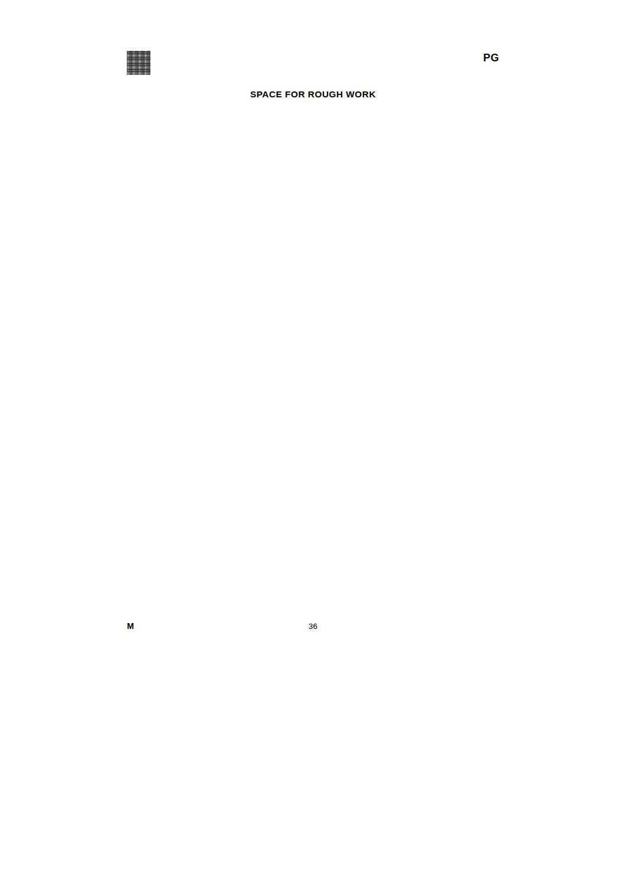PG
SPACE FOR ROUGH WORK
M 36